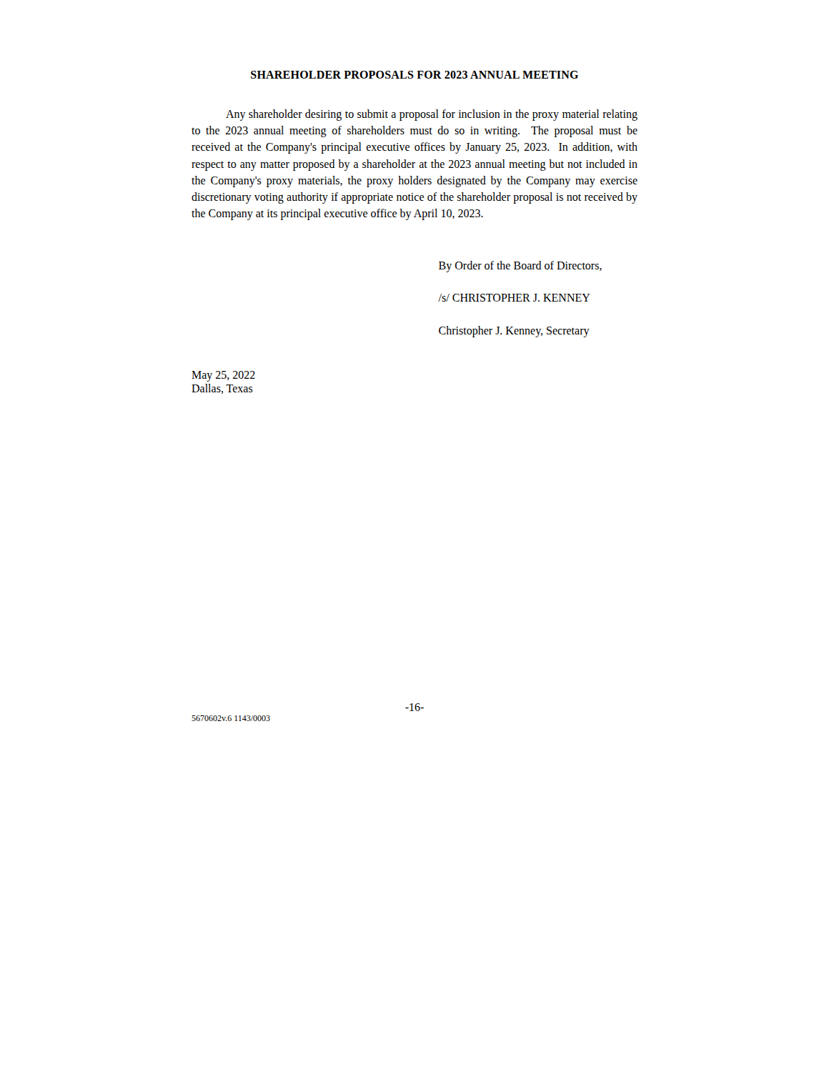SHAREHOLDER PROPOSALS FOR 2023 ANNUAL MEETING
Any shareholder desiring to submit a proposal for inclusion in the proxy material relating to the 2023 annual meeting of shareholders must do so in writing. The proposal must be received at the Company's principal executive offices by January 25, 2023. In addition, with respect to any matter proposed by a shareholder at the 2023 annual meeting but not included in the Company's proxy materials, the proxy holders designated by the Company may exercise discretionary voting authority if appropriate notice of the shareholder proposal is not received by the Company at its principal executive office by April 10, 2023.
By Order of the Board of Directors,
/s/ CHRISTOPHER J. KENNEY
Christopher J. Kenney, Secretary
May 25, 2022
Dallas, Texas
-16-
5670602v.6 1143/0003